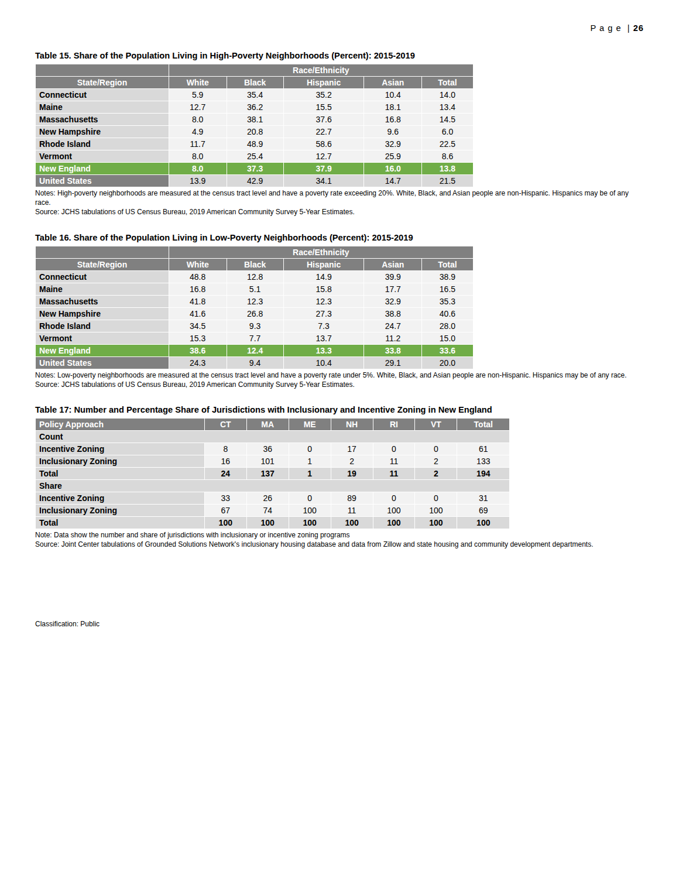P a g e | 26
Table 15. Share of the Population Living in High-Poverty Neighborhoods (Percent): 2015-2019
| | Race/Ethnicity |
| --- | --- |
| State/Region | White | Black | Hispanic | Asian | Total |
| Connecticut | 5.9 | 35.4 | 35.2 | 10.4 | 14.0 |
| Maine | 12.7 | 36.2 | 15.5 | 18.1 | 13.4 |
| Massachusetts | 8.0 | 38.1 | 37.6 | 16.8 | 14.5 |
| New Hampshire | 4.9 | 20.8 | 22.7 | 9.6 | 6.0 |
| Rhode Island | 11.7 | 48.9 | 58.6 | 32.9 | 22.5 |
| Vermont | 8.0 | 25.4 | 12.7 | 25.9 | 8.6 |
| New England | 8.0 | 37.3 | 37.9 | 16.0 | 13.8 |
| United States | 13.9 | 42.9 | 34.1 | 14.7 | 21.5 |
Notes: High-poverty neighborhoods are measured at the census tract level and have a poverty rate exceeding 20%. White, Black, and Asian people are non-Hispanic. Hispanics may be of any race.
Source: JCHS tabulations of US Census Bureau, 2019 American Community Survey 5-Year Estimates.
Table 16. Share of the Population Living in Low-Poverty Neighborhoods (Percent): 2015-2019
| | Race/Ethnicity |
| --- | --- |
| State/Region | White | Black | Hispanic | Asian | Total |
| Connecticut | 48.8 | 12.8 | 14.9 | 39.9 | 38.9 |
| Maine | 16.8 | 5.1 | 15.8 | 17.7 | 16.5 |
| Massachusetts | 41.8 | 12.3 | 12.3 | 32.9 | 35.3 |
| New Hampshire | 41.6 | 26.8 | 27.3 | 38.8 | 40.6 |
| Rhode Island | 34.5 | 9.3 | 7.3 | 24.7 | 28.0 |
| Vermont | 15.3 | 7.7 | 13.7 | 11.2 | 15.0 |
| New England | 38.6 | 12.4 | 13.3 | 33.8 | 33.6 |
| United States | 24.3 | 9.4 | 10.4 | 29.1 | 20.0 |
Notes: Low-poverty neighborhoods are measured at the census tract level and have a poverty rate under 5%. White, Black, and Asian people are non-Hispanic. Hispanics may be of any race. Source: JCHS tabulations of US Census Bureau, 2019 American Community Survey 5-Year Estimates.
Table 17: Number and Percentage Share of Jurisdictions with Inclusionary and Incentive Zoning in New England
| Policy Approach | CT | MA | ME | NH | RI | VT | Total |
| --- | --- | --- | --- | --- | --- | --- | --- |
| Count |
| Incentive Zoning | 8 | 36 | 0 | 17 | 0 | 0 | 61 |
| Inclusionary Zoning | 16 | 101 | 1 | 2 | 11 | 2 | 133 |
| Total | 24 | 137 | 1 | 19 | 11 | 2 | 194 |
| Share |
| Incentive Zoning | 33 | 26 | 0 | 89 | 0 | 0 | 31 |
| Inclusionary Zoning | 67 | 74 | 100 | 11 | 100 | 100 | 69 |
| Total | 100 | 100 | 100 | 100 | 100 | 100 | 100 |
Note: Data show the number and share of jurisdictions with inclusionary or incentive zoning programs
Source: Joint Center tabulations of Grounded Solutions Network's inclusionary housing database and data from Zillow and state housing and community development departments.
Classification: Public